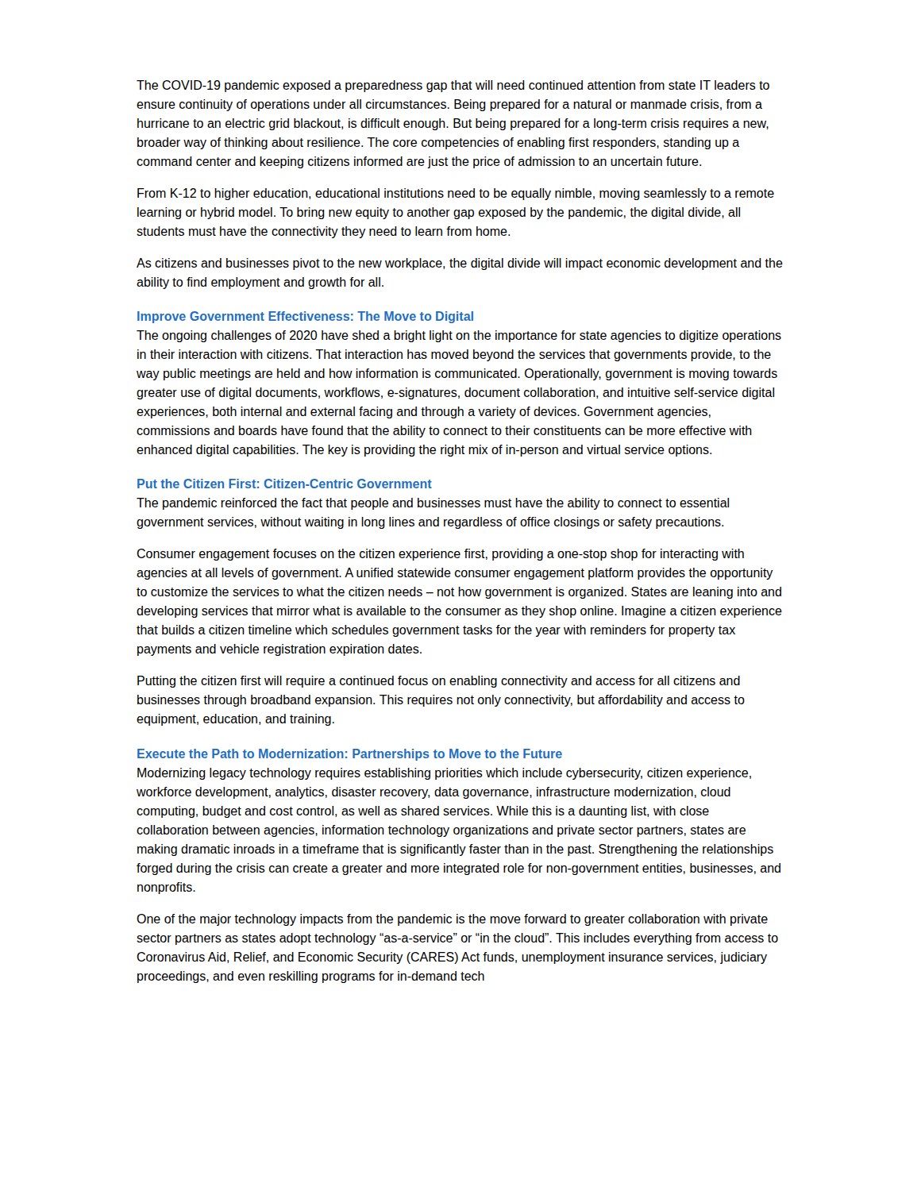The COVID-19 pandemic exposed a preparedness gap that will need continued attention from state IT leaders to ensure continuity of operations under all circumstances. Being prepared for a natural or manmade crisis, from a hurricane to an electric grid blackout, is difficult enough. But being prepared for a long-term crisis requires a new, broader way of thinking about resilience. The core competencies of enabling first responders, standing up a command center and keeping citizens informed are just the price of admission to an uncertain future.
From K-12 to higher education, educational institutions need to be equally nimble, moving seamlessly to a remote learning or hybrid model. To bring new equity to another gap exposed by the pandemic, the digital divide, all students must have the connectivity they need to learn from home.
As citizens and businesses pivot to the new workplace, the digital divide will impact economic development and the ability to find employment and growth for all.
Improve Government Effectiveness: The Move to Digital
The ongoing challenges of 2020 have shed a bright light on the importance for state agencies to digitize operations in their interaction with citizens. That interaction has moved beyond the services that governments provide, to the way public meetings are held and how information is communicated. Operationally, government is moving towards greater use of digital documents, workflows, e-signatures, document collaboration, and intuitive self-service digital experiences, both internal and external facing and through a variety of devices. Government agencies, commissions and boards have found that the ability to connect to their constituents can be more effective with enhanced digital capabilities. The key is providing the right mix of in-person and virtual service options.
Put the Citizen First: Citizen-Centric Government
The pandemic reinforced the fact that people and businesses must have the ability to connect to essential government services, without waiting in long lines and regardless of office closings or safety precautions.
Consumer engagement focuses on the citizen experience first, providing a one-stop shop for interacting with agencies at all levels of government. A unified statewide consumer engagement platform provides the opportunity to customize the services to what the citizen needs – not how government is organized. States are leaning into and developing services that mirror what is available to the consumer as they shop online. Imagine a citizen experience that builds a citizen timeline which schedules government tasks for the year with reminders for property tax payments and vehicle registration expiration dates.
Putting the citizen first will require a continued focus on enabling connectivity and access for all citizens and businesses through broadband expansion. This requires not only connectivity, but affordability and access to equipment, education, and training.
Execute the Path to Modernization: Partnerships to Move to the Future
Modernizing legacy technology requires establishing priorities which include cybersecurity, citizen experience, workforce development, analytics, disaster recovery, data governance, infrastructure modernization, cloud computing, budget and cost control, as well as shared services. While this is a daunting list, with close collaboration between agencies, information technology organizations and private sector partners, states are making dramatic inroads in a timeframe that is significantly faster than in the past. Strengthening the relationships forged during the crisis can create a greater and more integrated role for non-government entities, businesses, and nonprofits.
One of the major technology impacts from the pandemic is the move forward to greater collaboration with private sector partners as states adopt technology “as-a-service” or “in the cloud”. This includes everything from access to Coronavirus Aid, Relief, and Economic Security (CARES) Act funds, unemployment insurance services, judiciary proceedings, and even reskilling programs for in-demand tech